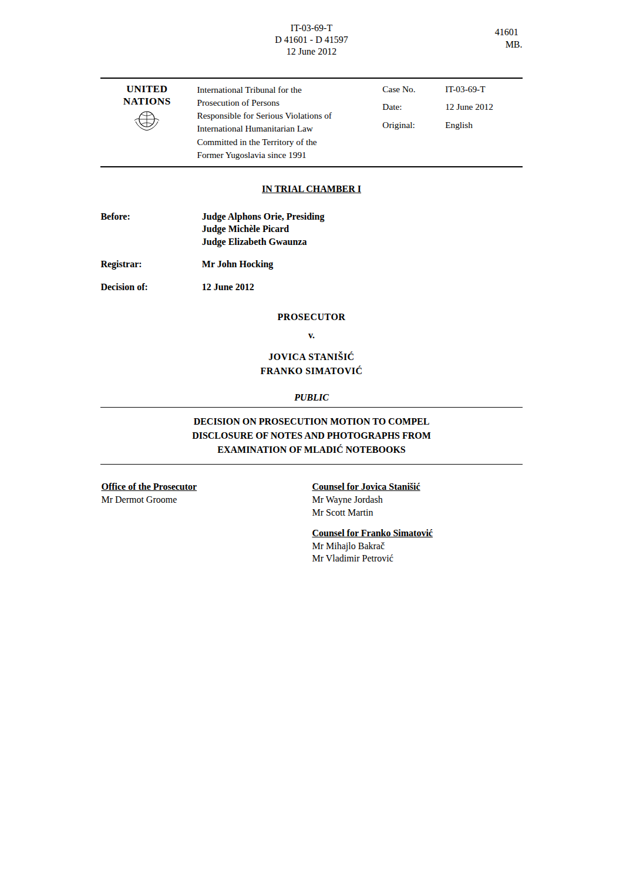IT-03-69-T
D 41601 - D 41597
12 June 2012
41601
MB.
| UNITED NATIONS | International Tribunal for the Prosecution of Persons Responsible for Serious Violations of International Humanitarian Law Committed in the Territory of the Former Yugoslavia since 1991 | / Case No. / IT-03-69-T / / Date: / 12 June 2012 / / Original: / English / |
IN TRIAL CHAMBER I
| Before: | Judge Alphons Orie, Presiding Judge Michèle Picard Judge Elizabeth Gwaunza |
| Registrar: | Mr John Hocking |
| Decision of: | 12 June 2012 |
PROSECUTOR
v.
JOVICA STANIŠIĆ
FRANKO SIMATOVIĆ
PUBLIC
DECISION ON PROSECUTION MOTION TO COMPEL
DISCLOSURE OF NOTES AND PHOTOGRAPHS FROM
EXAMINATION OF MLADIĆ NOTEBOOKS
| Office of the Prosecutor Mr Dermot Groome | Counsel for Jovica Stanišić Mr Wayne Jordash Mr Scott Martin Counsel for Franko Simatović Mr Mihajlo Bakrač Mr Vladimir Petrović |